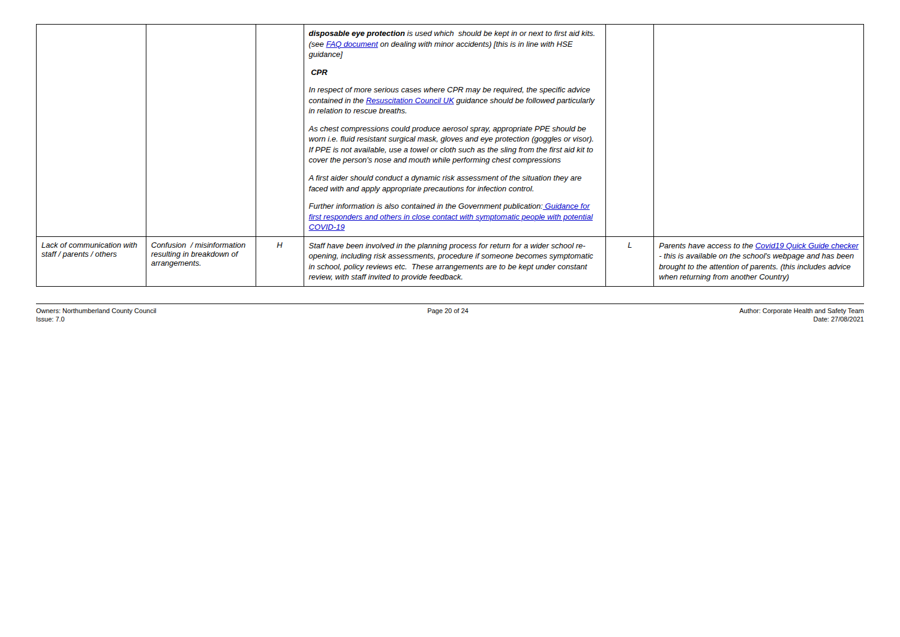| | | | disposable eye protection is used which should be kept in or next to first aid kits. (see FAQ document on dealing with minor accidents) [this is in line with HSE guidance] CPR In respect of more serious cases where CPR may be required, the specific advice contained in the Resuscitation Council UK guidance should be followed particularly in relation to rescue breaths. As chest compressions could produce aerosol spray, appropriate PPE should be worn i.e. fluid resistant surgical mask, gloves and eye protection (goggles or visor). If PPE is not available, use a towel or cloth such as the sling from the first aid kit to cover the person's nose and mouth while performing chest compressions A first aider should conduct a dynamic risk assessment of the situation they are faced with and apply appropriate precautions for infection control. Further information is also contained in the Government publication: Guidance for first responders and others in close contact with symptomatic people with potential COVID-19 | | |
| Lack of communication with staff / parents / others | Confusion / misinformation resulting in breakdown of arrangements. | H | Staff have been involved in the planning process for return for a wider school re-opening, including risk assessments, procedure if someone becomes symptomatic in school, policy reviews etc. These arrangements are to be kept under constant review, with staff invited to provide feedback. | L | Parents have access to the Covid19 Quick Guide checker - this is available on the school's webpage and has been brought to the attention of parents. (this includes advice when returning from another Country) |
Owners: Northumberland County Council
Issue: 7.0
Page 20 of 24
Author: Corporate Health and Safety Team
Date: 27/08/2021